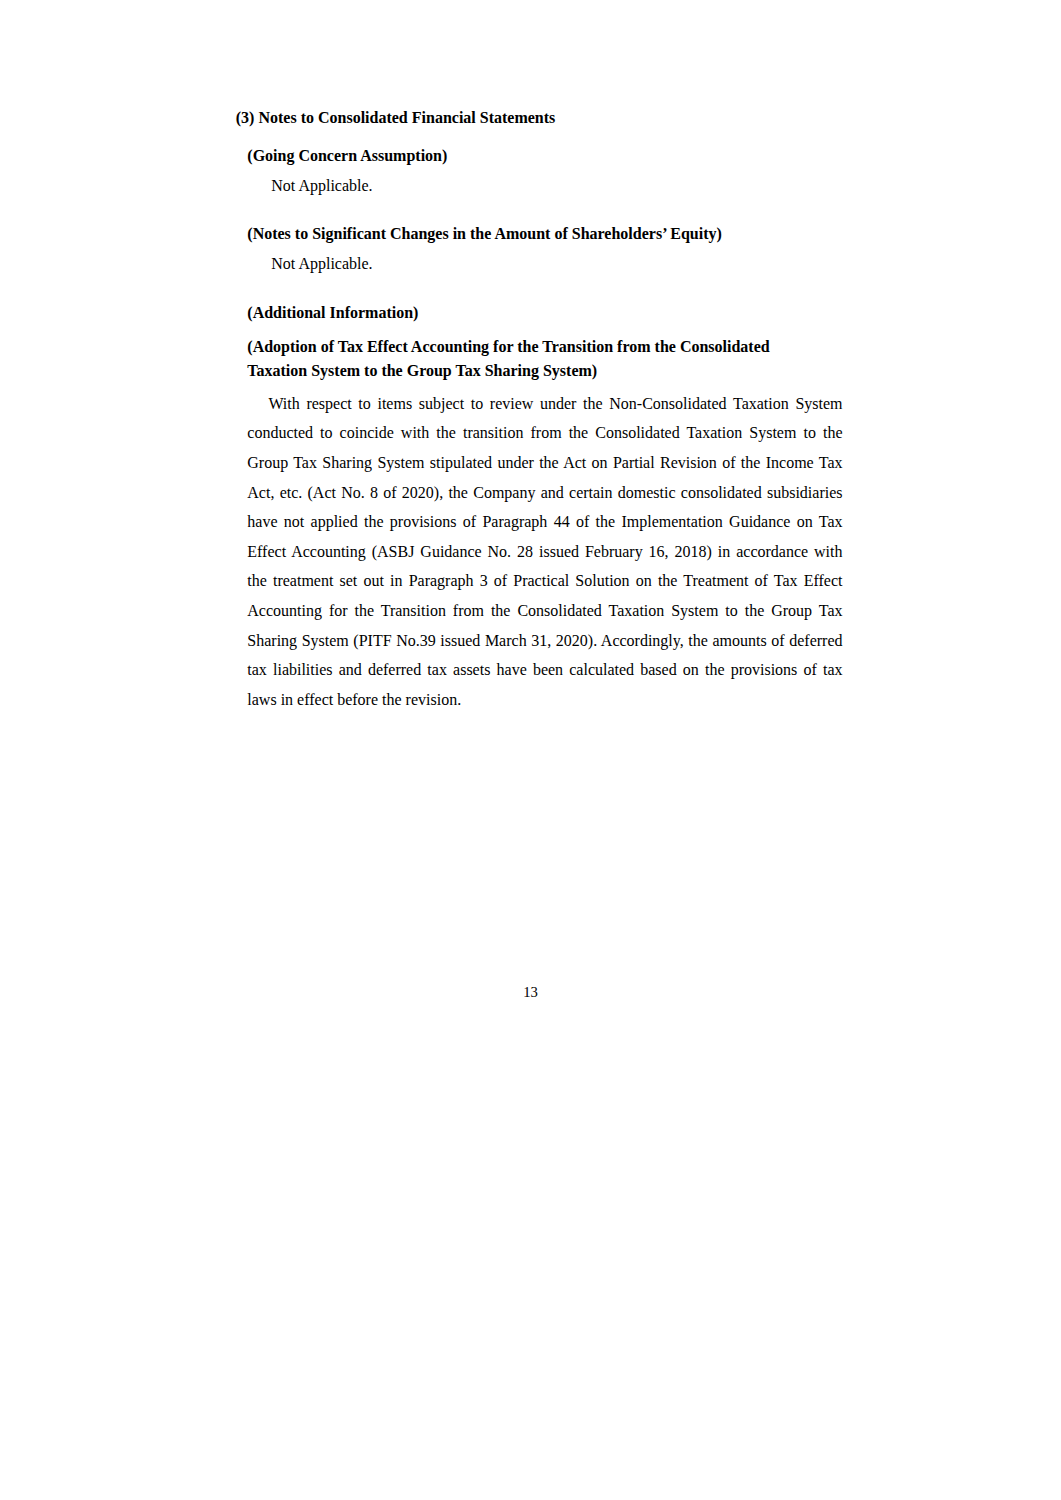(3) Notes to Consolidated Financial Statements
(Going Concern Assumption)
Not Applicable.
(Notes to Significant Changes in the Amount of Shareholders’ Equity)
Not Applicable.
(Additional Information)
(Adoption of Tax Effect Accounting for the Transition from the Consolidated Taxation System to the Group Tax Sharing System)
With respect to items subject to review under the Non-Consolidated Taxation System conducted to coincide with the transition from the Consolidated Taxation System to the Group Tax Sharing System stipulated under the Act on Partial Revision of the Income Tax Act, etc. (Act No. 8 of 2020), the Company and certain domestic consolidated subsidiaries have not applied the provisions of Paragraph 44 of the Implementation Guidance on Tax Effect Accounting (ASBJ Guidance No. 28 issued February 16, 2018) in accordance with the treatment set out in Paragraph 3 of Practical Solution on the Treatment of Tax Effect Accounting for the Transition from the Consolidated Taxation System to the Group Tax Sharing System (PITF No.39 issued March 31, 2020). Accordingly, the amounts of deferred tax liabilities and deferred tax assets have been calculated based on the provisions of tax laws in effect before the revision.
13